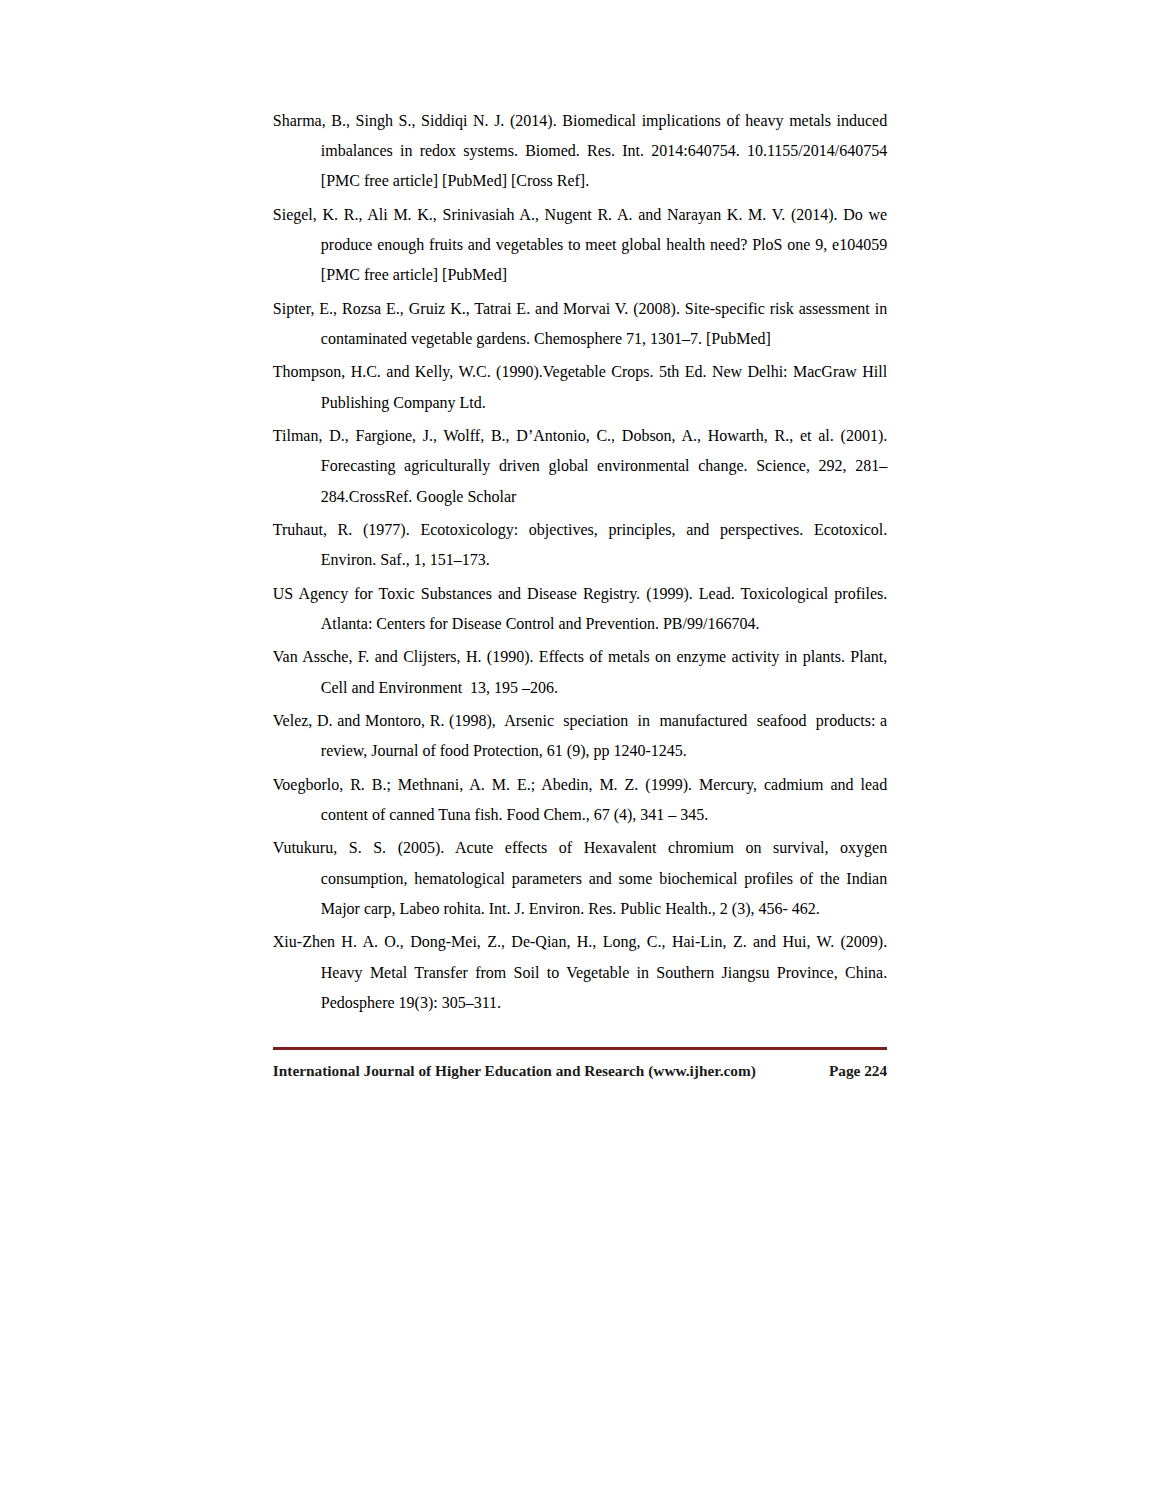Sharma, B., Singh S., Siddiqi N. J. (2014). Biomedical implications of heavy metals induced imbalances in redox systems. Biomed. Res. Int. 2014:640754. 10.1155/2014/640754 [PMC free article] [PubMed] [Cross Ref].
Siegel, K. R., Ali M. K., Srinivasiah A., Nugent R. A. and Narayan K. M. V. (2014). Do we produce enough fruits and vegetables to meet global health need? PloS one 9, e104059 [PMC free article] [PubMed]
Sipter, E., Rozsa E., Gruiz K., Tatrai E. and Morvai V. (2008). Site-specific risk assessment in contaminated vegetable gardens. Chemosphere 71, 1301–7. [PubMed]
Thompson, H.C. and Kelly, W.C. (1990).Vegetable Crops. 5th Ed. New Delhi: MacGraw Hill Publishing Company Ltd.
Tilman, D., Fargione, J., Wolff, B., D’Antonio, C., Dobson, A., Howarth, R., et al. (2001). Forecasting agriculturally driven global environmental change. Science, 292, 281–284.CrossRef. Google Scholar
Truhaut, R. (1977). Ecotoxicology: objectives, principles, and perspectives. Ecotoxicol. Environ. Saf., 1, 151–173.
US Agency for Toxic Substances and Disease Registry. (1999). Lead. Toxicological profiles. Atlanta: Centers for Disease Control and Prevention. PB/99/166704.
Van Assche, F. and Clijsters, H. (1990). Effects of metals on enzyme activity in plants. Plant, Cell and Environment 13, 195 –206.
Velez, D. and Montoro, R. (1998), Arsenic speciation in manufactured seafood products: a review, Journal of food Protection, 61 (9), pp 1240-1245.
Voegborlo, R. B.; Methnani, A. M. E.; Abedin, M. Z. (1999). Mercury, cadmium and lead content of canned Tuna fish. Food Chem., 67 (4), 341 – 345.
Vutukuru, S. S. (2005). Acute effects of Hexavalent chromium on survival, oxygen consumption, hematological parameters and some biochemical profiles of the Indian Major carp, Labeo rohita. Int. J. Environ. Res. Public Health., 2 (3), 456- 462.
Xiu-Zhen H. A. O., Dong-Mei, Z., De-Qian, H., Long, C., Hai-Lin, Z. and Hui, W. (2009). Heavy Metal Transfer from Soil to Vegetable in Southern Jiangsu Province, China. Pedosphere 19(3): 305–311.
International Journal of Higher Education and Research (www.ijher.com) Page 224